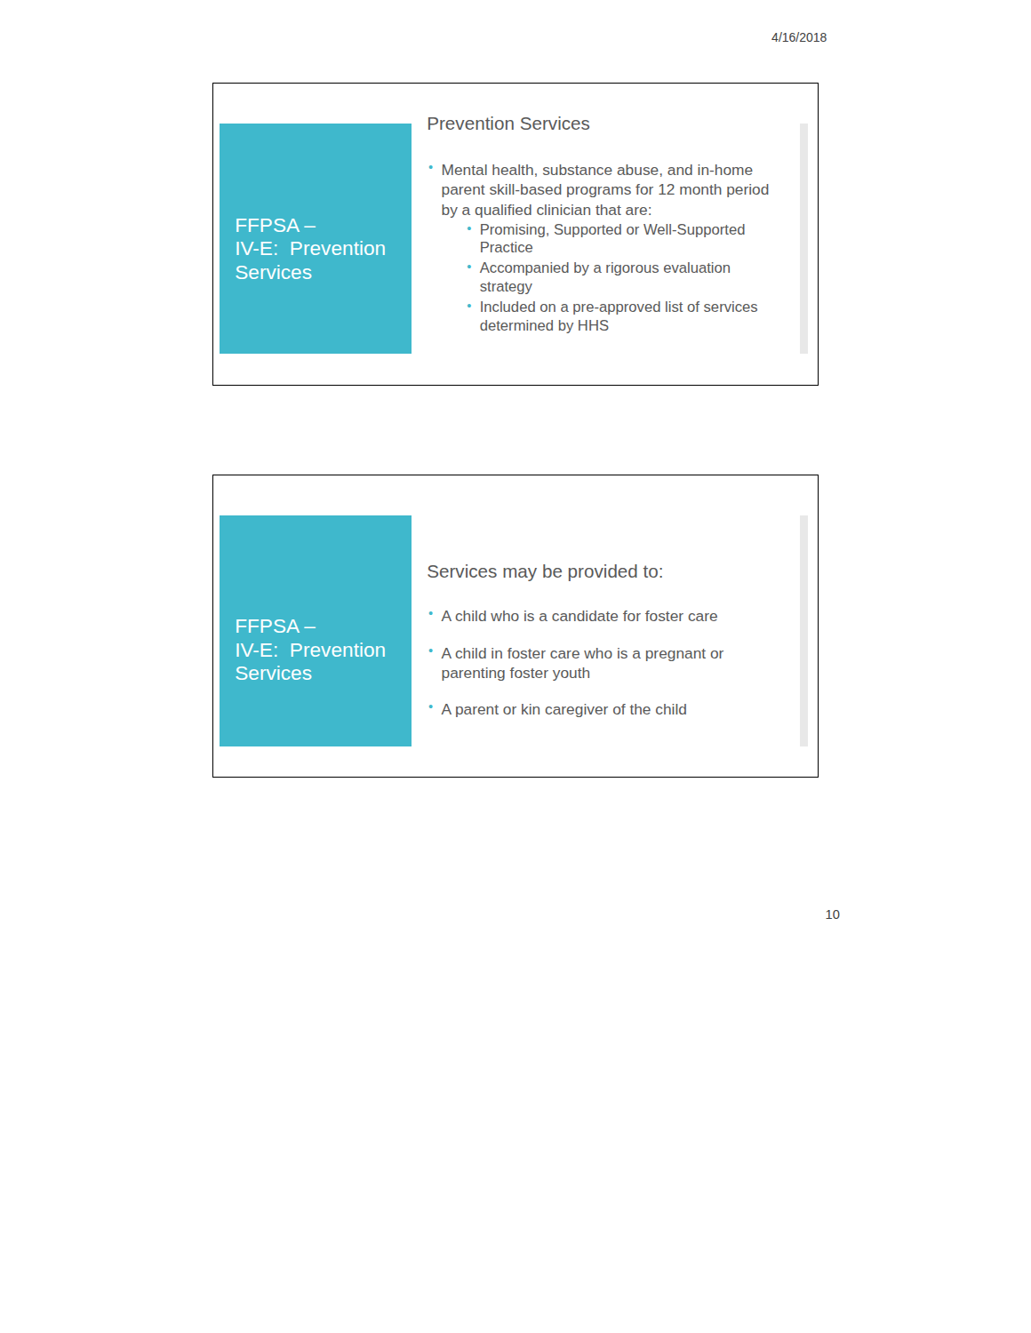4/16/2018
FFPSA – IV-E: Prevention Services
Prevention Services
Mental health, substance abuse, and in-home parent skill-based programs for 12 month period by a qualified clinician that are:
Promising, Supported or Well-Supported Practice
Accompanied by a rigorous evaluation strategy
Included on a pre-approved list of services determined by HHS
FFPSA – IV-E: Prevention Services
Services may be provided to:
A child who is a candidate for foster care
A child in foster care who is a pregnant or parenting foster youth
A parent or kin caregiver of the child
10